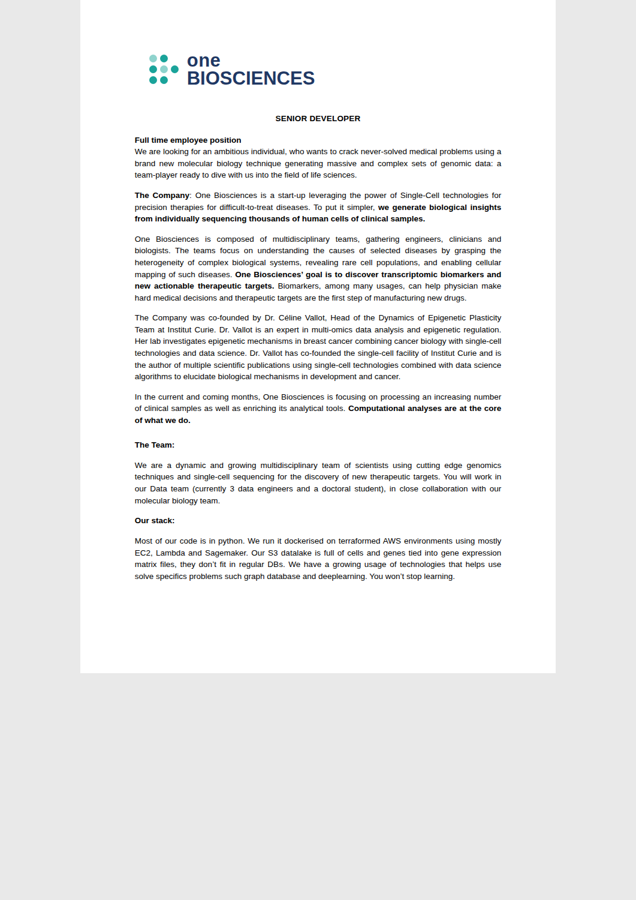one
BIOSCIENCES
SENIOR DEVELOPER
Full time employee position
We are looking for an ambitious individual, who wants to crack never-solved medical problems using a brand new molecular biology technique generating massive and complex sets of genomic data: a team-player ready to dive with us into the field of life sciences.
The Company: One Biosciences is a start-up leveraging the power of Single-Cell technologies for precision therapies for difficult-to-treat diseases. To put it simpler, we generate biological insights from individually sequencing thousands of human cells of clinical samples.
One Biosciences is composed of multidisciplinary teams, gathering engineers, clinicians and biologists. The teams focus on understanding the causes of selected diseases by grasping the heterogeneity of complex biological systems, revealing rare cell populations, and enabling cellular mapping of such diseases. One Biosciences’ goal is to discover transcriptomic biomarkers and new actionable therapeutic targets. Biomarkers, among many usages, can help physician make hard medical decisions and therapeutic targets are the first step of manufacturing new drugs.
The Company was co-founded by Dr. Céline Vallot, Head of the Dynamics of Epigenetic Plasticity Team at Institut Curie. Dr. Vallot is an expert in multi-omics data analysis and epigenetic regulation. Her lab investigates epigenetic mechanisms in breast cancer combining cancer biology with single-cell technologies and data science. Dr. Vallot has co-founded the single-cell facility of Institut Curie and is the author of multiple scientific publications using single-cell technologies combined with data science algorithms to elucidate biological mechanisms in development and cancer.
In the current and coming months, One Biosciences is focusing on processing an increasing number of clinical samples as well as enriching its analytical tools. Computational analyses are at the core of what we do.
The Team:
We are a dynamic and growing multidisciplinary team of scientists using cutting edge genomics techniques and single-cell sequencing for the discovery of new therapeutic targets. You will work in our Data team (currently 3 data engineers and a doctoral student), in close collaboration with our molecular biology team.
Our stack:
Most of our code is in python. We run it dockerised on terraformed AWS environments using mostly EC2, Lambda and Sagemaker. Our S3 datalake is full of cells and genes tied into gene expression matrix files, they don’t fit in regular DBs. We have a growing usage of technologies that helps use solve specifics problems such graph database and deeplearning. You won’t stop learning.